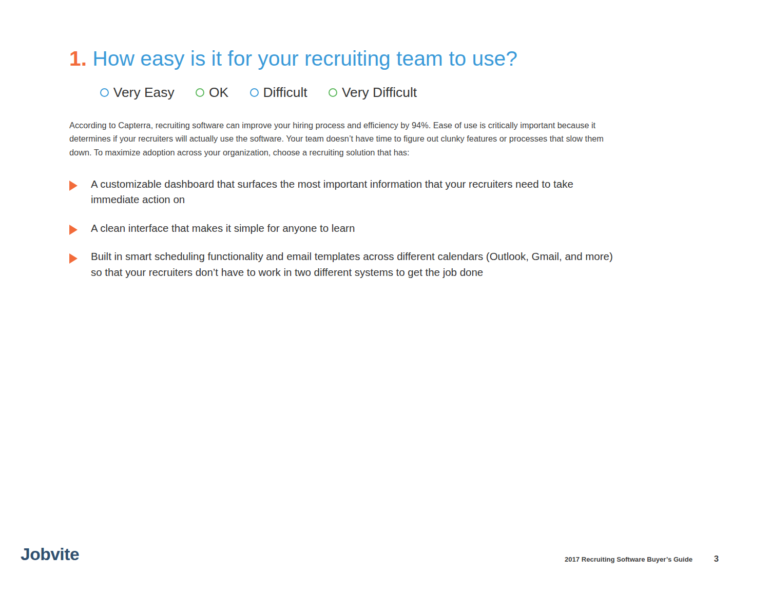1. How easy is it for your recruiting team to use?
Very Easy OK Difficult Very Difficult
According to Capterra, recruiting software can improve your hiring process and efficiency by 94%. Ease of use is critically important because it determines if your recruiters will actually use the software. Your team doesn’t have time to figure out clunky features or processes that slow them down. To maximize adoption across your organization, choose a recruiting solution that has:
A customizable dashboard that surfaces the most important information that your recruiters need to take immediate action on
A clean interface that makes it simple for anyone to learn
Built in smart scheduling functionality and email templates across different calendars (Outlook, Gmail, and more) so that your recruiters don’t have to work in two different systems to get the job done
Jobvite
2017 Recruiting Software Buyer’s Guide 3